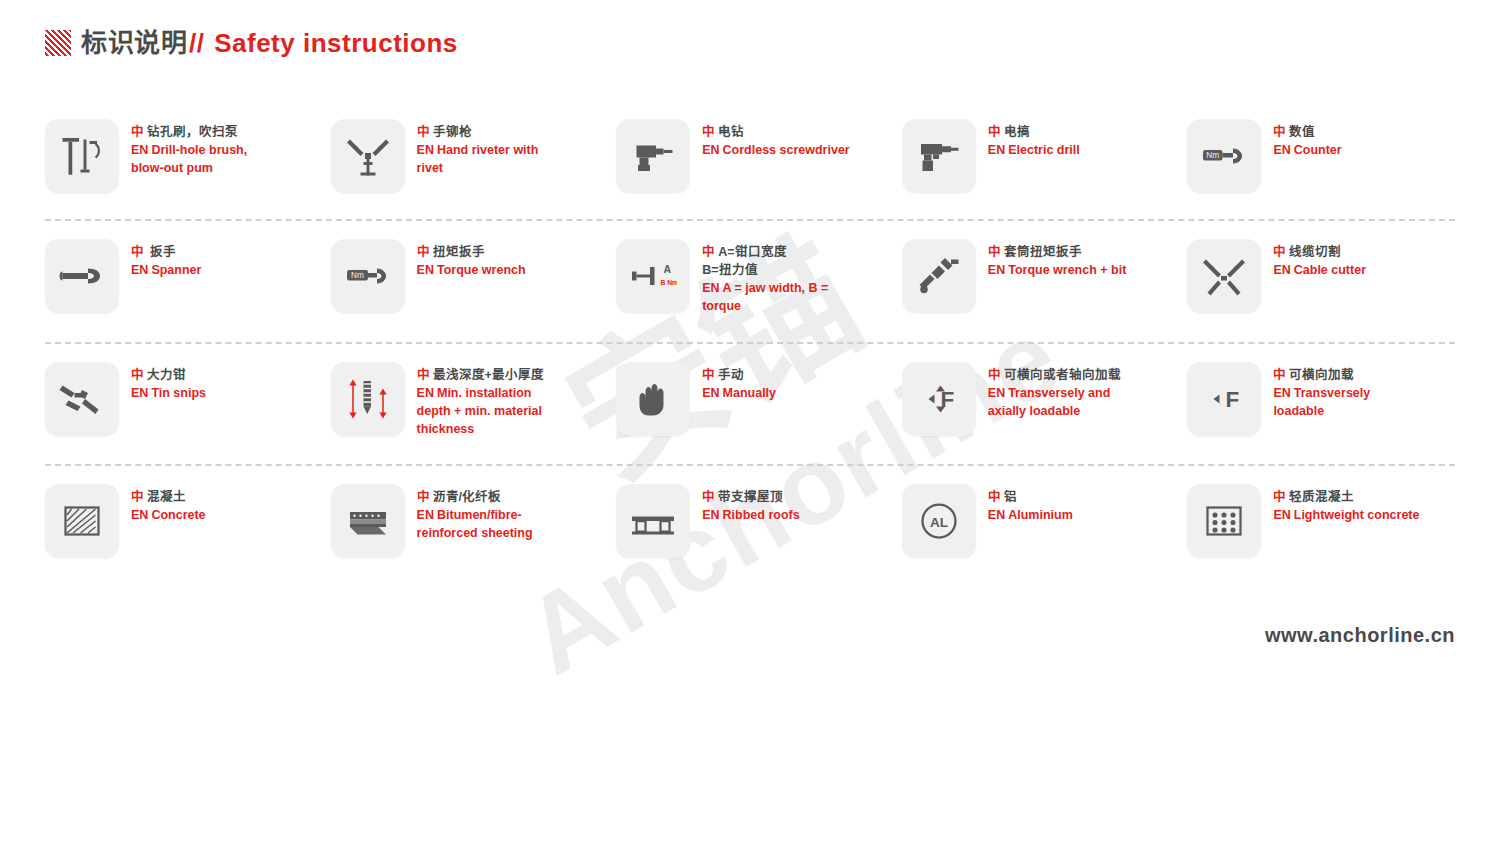安锚
Anchorline
标识说明// Safety instructions
中钻孔刷，吹扫泵
ENDrill-hole brush, blow-out pum
中手铆枪
ENHand riveter with rivet
中电钻
ENCordless screwdriver
中电搞
ENElectric drill
Nm
中数值
ENCounter
中 扳手
ENSpanner
Nm
中扭矩扳手
ENTorque wrench
A B Nm
中A=钳口宽度
B=扭力值
ENA = jaw width, B = torque
中套筒扭矩扳手
ENTorque wrench + bit
中线缆切割
ENCable cutter
中大力钳
ENTin snips
中最浅深度+最小厚度
ENMin. installation depth + min. material thickness
中手动
ENManually
F
中可横向或者轴向加载
ENTransversely and axially loadable
F
中可横向加载
ENTransversely loadable
中混凝土
ENConcrete
中沥青/化纤板
ENBitumen/fibre-reinforced sheeting
中带支撑屋顶
ENRibbed roofs
AL
中铝
ENAluminium
中轻质混凝土
ENLightweight concrete
www.anchorline.cn